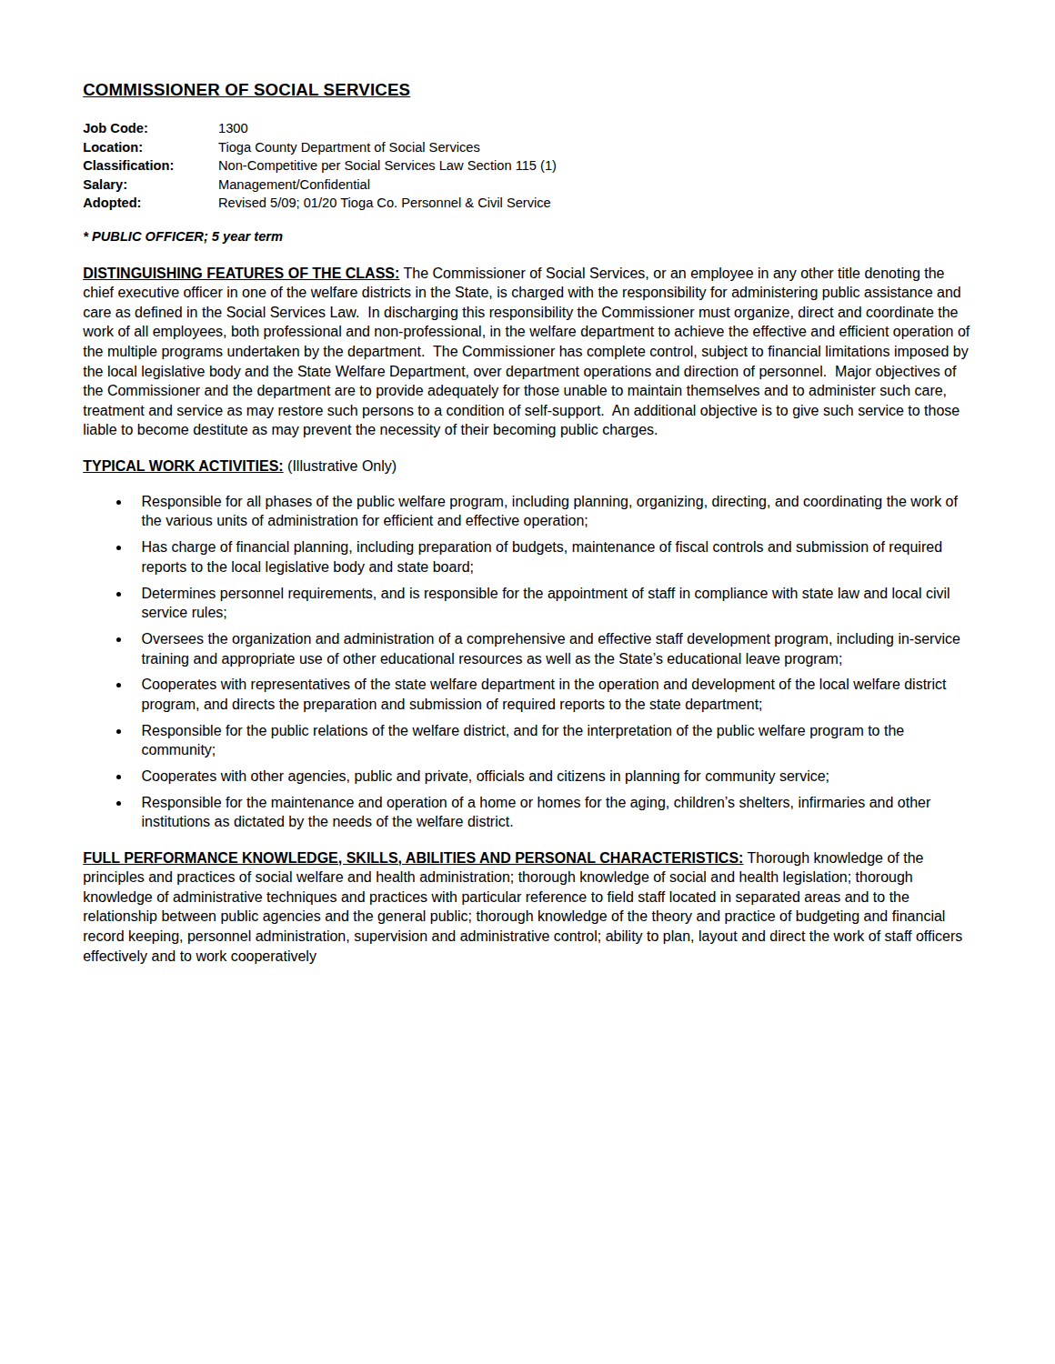COMMISSIONER OF SOCIAL SERVICES
| Job Code: | 1300 |
| Location: | Tioga County Department of Social Services |
| Classification: | Non-Competitive per Social Services Law Section 115 (1) |
| Salary: | Management/Confidential |
| Adopted: | Revised 5/09; 01/20 Tioga Co. Personnel & Civil Service |
* PUBLIC OFFICER; 5 year term
DISTINGUISHING FEATURES OF THE CLASS: The Commissioner of Social Services, or an employee in any other title denoting the chief executive officer in one of the welfare districts in the State, is charged with the responsibility for administering public assistance and care as defined in the Social Services Law. In discharging this responsibility the Commissioner must organize, direct and coordinate the work of all employees, both professional and non-professional, in the welfare department to achieve the effective and efficient operation of the multiple programs undertaken by the department. The Commissioner has complete control, subject to financial limitations imposed by the local legislative body and the State Welfare Department, over department operations and direction of personnel. Major objectives of the Commissioner and the department are to provide adequately for those unable to maintain themselves and to administer such care, treatment and service as may restore such persons to a condition of self-support. An additional objective is to give such service to those liable to become destitute as may prevent the necessity of their becoming public charges.
TYPICAL WORK ACTIVITIES: (Illustrative Only)
Responsible for all phases of the public welfare program, including planning, organizing, directing, and coordinating the work of the various units of administration for efficient and effective operation;
Has charge of financial planning, including preparation of budgets, maintenance of fiscal controls and submission of required reports to the local legislative body and state board;
Determines personnel requirements, and is responsible for the appointment of staff in compliance with state law and local civil service rules;
Oversees the organization and administration of a comprehensive and effective staff development program, including in-service training and appropriate use of other educational resources as well as the State’s educational leave program;
Cooperates with representatives of the state welfare department in the operation and development of the local welfare district program, and directs the preparation and submission of required reports to the state department;
Responsible for the public relations of the welfare district, and for the interpretation of the public welfare program to the community;
Cooperates with other agencies, public and private, officials and citizens in planning for community service;
Responsible for the maintenance and operation of a home or homes for the aging, children’s shelters, infirmaries and other institutions as dictated by the needs of the welfare district.
FULL PERFORMANCE KNOWLEDGE, SKILLS, ABILITIES AND PERSONAL CHARACTERISTICS: Thorough knowledge of the principles and practices of social welfare and health administration; thorough knowledge of social and health legislation; thorough knowledge of administrative techniques and practices with particular reference to field staff located in separated areas and to the relationship between public agencies and the general public; thorough knowledge of the theory and practice of budgeting and financial record keeping, personnel administration, supervision and administrative control; ability to plan, layout and direct the work of staff officers effectively and to work cooperatively